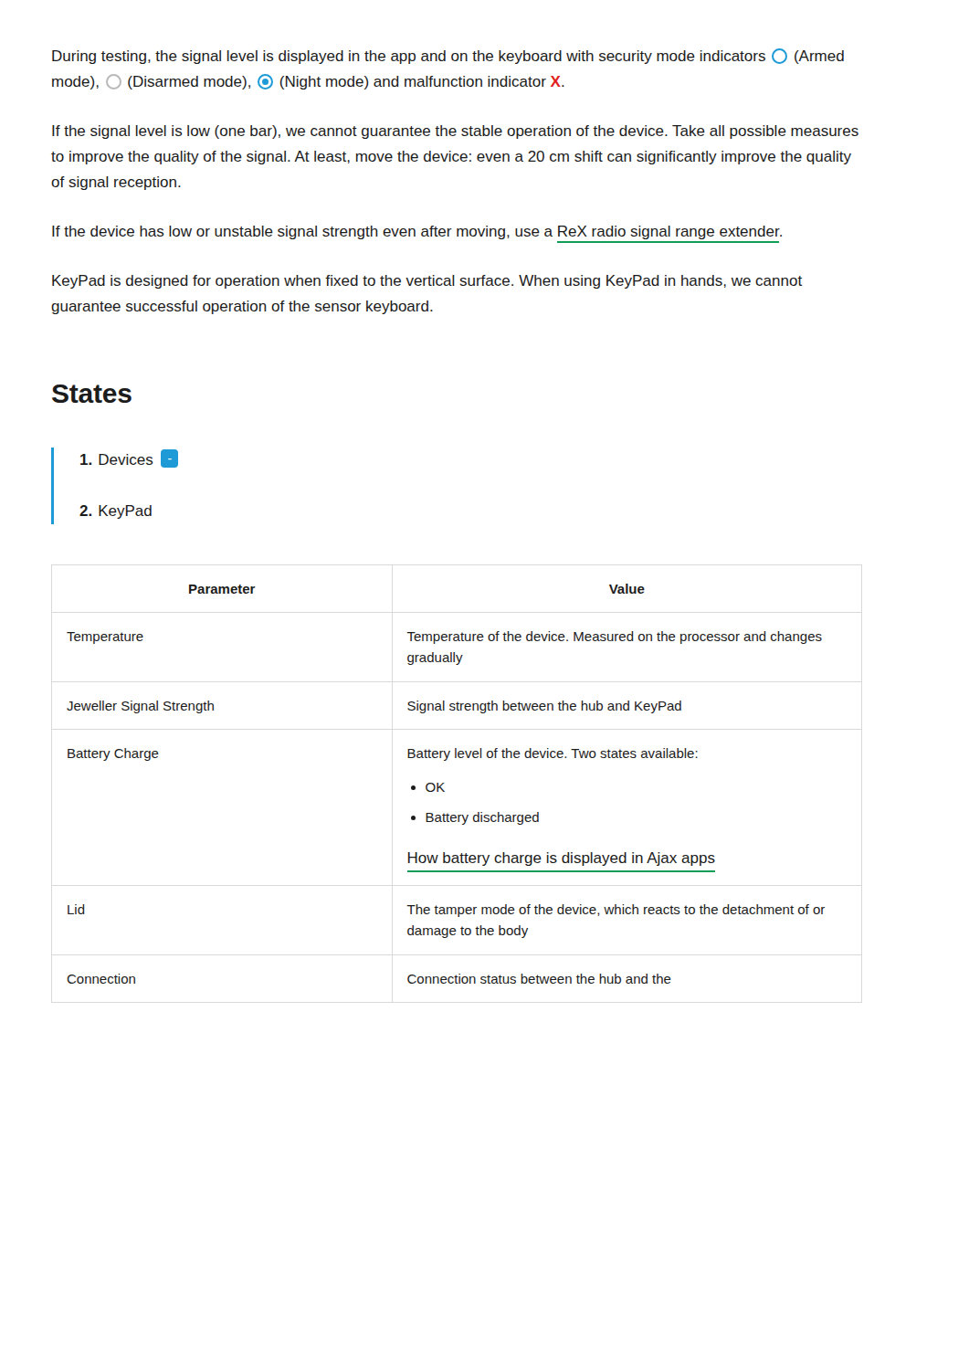During testing, the signal level is displayed in the app and on the keyboard with security mode indicators (Armed mode), (Disarmed mode), (Night mode) and malfunction indicator X.
If the signal level is low (one bar), we cannot guarantee the stable operation of the device. Take all possible measures to improve the quality of the signal. At least, move the device: even a 20 cm shift can significantly improve the quality of signal reception.
If the device has low or unstable signal strength even after moving, use a ReX radio signal range extender.
KeyPad is designed for operation when fixed to the vertical surface. When using KeyPad in hands, we cannot guarantee successful operation of the sensor keyboard.
States
Devices -
KeyPad
| Parameter | Value |
| --- | --- |
| Temperature | Temperature of the device. Measured on the processor and changes gradually |
| Jeweller Signal Strength | Signal strength between the hub and KeyPad |
| Battery Charge | Battery level of the device. Two states available: OK Battery discharged How battery charge is displayed in Ajax apps |
| Lid | The tamper mode of the device, which reacts to the detachment of or damage to the body |
| Connection | Connection status between the hub and the |